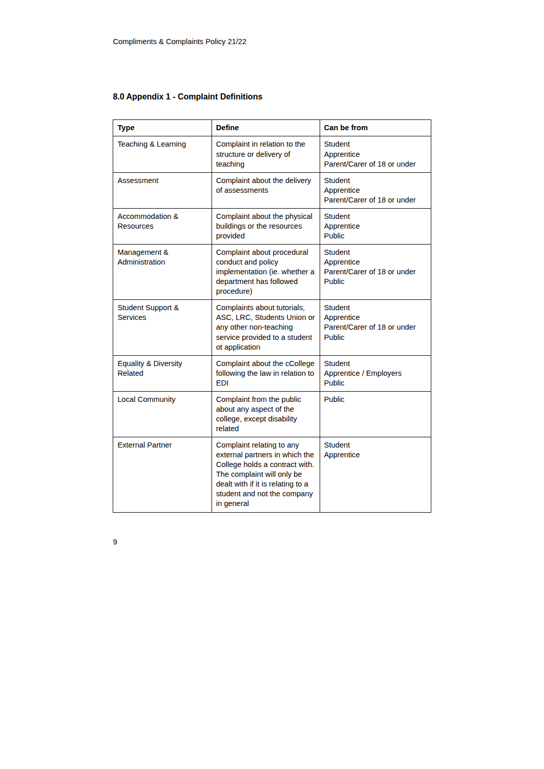Compliments & Complaints Policy 21/22
8.0 Appendix 1 - Complaint Definitions
| Type | Define | Can be from |
| --- | --- | --- |
| Teaching & Learning | Complaint in relation to the structure or delivery of teaching | Student Apprentice Parent/Carer of 18 or under |
| Assessment | Complaint about the delivery of assessments | Student Apprentice Parent/Carer of 18 or under |
| Accommodation & Resources | Complaint about the physical buildings or the resources provided | Student Apprentice Public |
| Management & Administration | Complaint about procedural conduct and policy implementation (ie. whether a department has followed procedure) | Student Apprentice Parent/Carer of 18 or under Public |
| Student Support & Services | Complaints about tutorials, ASC, LRC, Students Union or any other non-teaching service provided to a student ot application | Student Apprentice Parent/Carer of 18 or under Public |
| Equality & Diversity Related | Complaint about the cCollege following the law in relation to EDI | Student Apprentice / Employers Public |
| Local Community | Complaint from the public about any aspect of the college, except disability related | Public |
| External Partner | Complaint relating to any external partners in which the College holds a contract with. The complaint will only be dealt with if it is relating to a student and not the company in general | Student Apprentice |
9